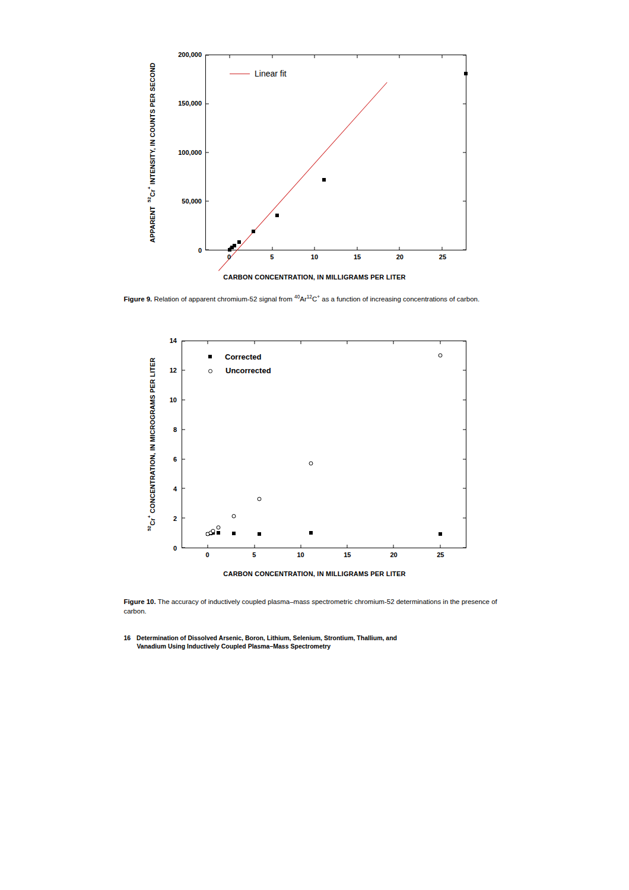APPARENT 52Cr+ INTENSITY, IN COUNTS PER SECOND
200,000
150,000
100,000
50,000
0
end: x=26.5 -> (29/27.5)*440 = 464 (clip to 440) ; y=198000 -> (2000/200000)*330 = 3.3
(0.0, 0)
(0.25, 2000)
(0.5, 4000)
(1.0, 7500)
(2.5, 18500)
(5.0, 35500)
Linear fit
0
5
10
15
20
25
CARBON CONCENTRATION, IN MILLIGRAMS PER LITER
Figure 9. Relation of apparent chromium-52 signal from 40Ar12C+ as a function of increasing concentrations of carbon.
52Cr+ CONCENTRATION, IN MICROGRAMS PER LITER
14
12
10
8
6
4
2
0
Corrected
Uncorrected
0
5
10
15
20
25
CARBON CONCENTRATION, IN MILLIGRAMS PER LITER
Figure 10. The accuracy of inductively coupled plasma–mass spectrometric chromium-52 determinations in the presence of carbon.
16 Determination of Dissolved Arsenic, Boron, Lithium, Selenium, Strontium, Thallium, and Vanadium Using Inductively Coupled Plasma–Mass Spectrometry